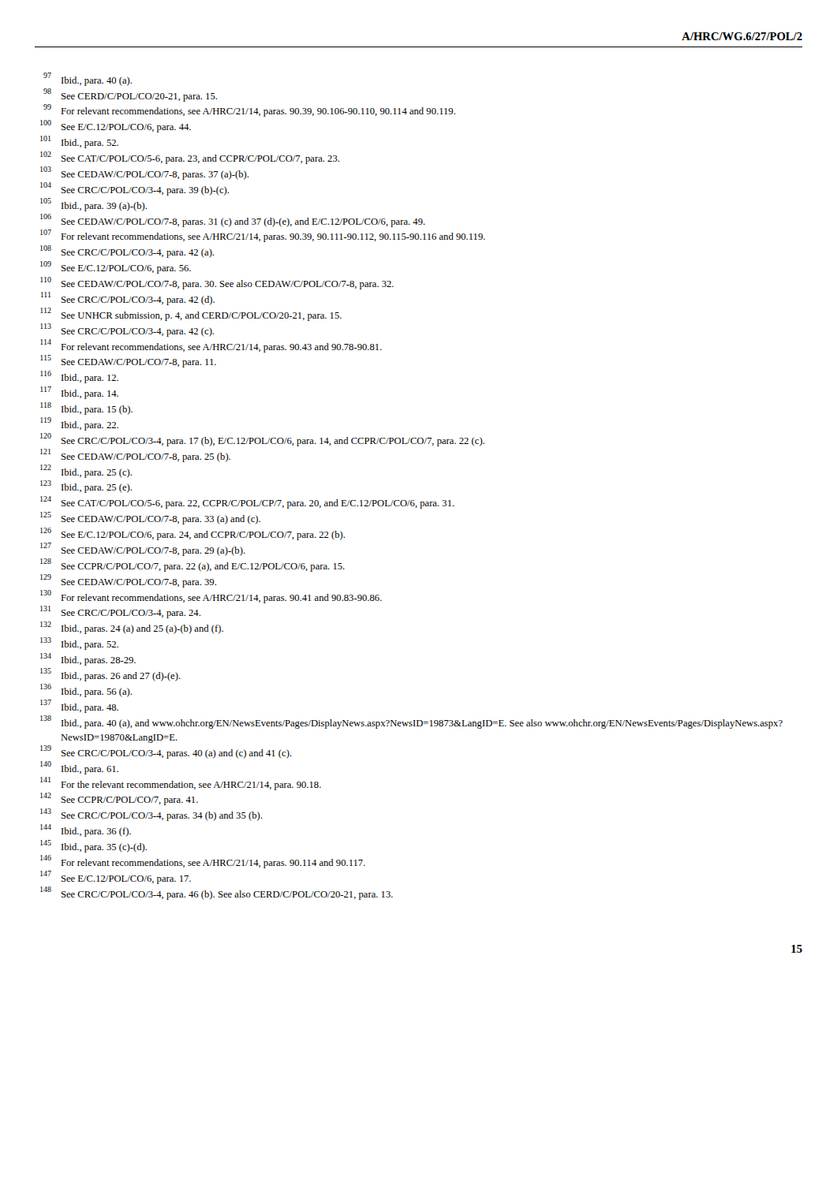A/HRC/WG.6/27/POL/2
Ibid., para. 40 (a).
See CERD/C/POL/CO/20-21, para. 15.
For relevant recommendations, see A/HRC/21/14, paras. 90.39, 90.106-90.110, 90.114 and 90.119.
See E/C.12/POL/CO/6, para. 44.
Ibid., para. 52.
See CAT/C/POL/CO/5-6, para. 23, and CCPR/C/POL/CO/7, para. 23.
See CEDAW/C/POL/CO/7-8, paras. 37 (a)-(b).
See CRC/C/POL/CO/3-4, para. 39 (b)-(c).
Ibid., para. 39 (a)-(b).
See CEDAW/C/POL/CO/7-8, paras. 31 (c) and 37 (d)-(e), and E/C.12/POL/CO/6, para. 49.
For relevant recommendations, see A/HRC/21/14, paras. 90.39, 90.111-90.112, 90.115-90.116 and 90.119.
See CRC/C/POL/CO/3-4, para. 42 (a).
See E/C.12/POL/CO/6, para. 56.
See CEDAW/C/POL/CO/7-8, para. 30. See also CEDAW/C/POL/CO/7-8, para. 32.
See CRC/C/POL/CO/3-4, para. 42 (d).
See UNHCR submission, p. 4, and CERD/C/POL/CO/20-21, para. 15.
See CRC/C/POL/CO/3-4, para. 42 (c).
For relevant recommendations, see A/HRC/21/14, paras. 90.43 and 90.78-90.81.
See CEDAW/C/POL/CO/7-8, para. 11.
Ibid., para. 12.
Ibid., para. 14.
Ibid., para. 15 (b).
Ibid., para. 22.
See CRC/C/POL/CO/3-4, para. 17 (b), E/C.12/POL/CO/6, para. 14, and CCPR/C/POL/CO/7, para. 22 (c).
See CEDAW/C/POL/CO/7-8, para. 25 (b).
Ibid., para. 25 (c).
Ibid., para. 25 (e).
See CAT/C/POL/CO/5-6, para. 22, CCPR/C/POL/CP/7, para. 20, and E/C.12/POL/CO/6, para. 31.
See CEDAW/C/POL/CO/7-8, para. 33 (a) and (c).
See E/C.12/POL/CO/6, para. 24, and CCPR/C/POL/CO/7, para. 22 (b).
See CEDAW/C/POL/CO/7-8, para. 29 (a)-(b).
See CCPR/C/POL/CO/7, para. 22 (a), and E/C.12/POL/CO/6, para. 15.
See CEDAW/C/POL/CO/7-8, para. 39.
For relevant recommendations, see A/HRC/21/14, paras. 90.41 and 90.83-90.86.
See CRC/C/POL/CO/3-4, para. 24.
Ibid., paras. 24 (a) and 25 (a)-(b) and (f).
Ibid., para. 52.
Ibid., paras. 28-29.
Ibid., paras. 26 and 27 (d)-(e).
Ibid., para. 56 (a).
Ibid., para. 48.
Ibid., para. 40 (a), and www.ohchr.org/EN/NewsEvents/Pages/DisplayNews.aspx?NewsID=19873&LangID=E. See also www.ohchr.org/EN/NewsEvents/Pages/DisplayNews.aspx?NewsID=19870&LangID=E.
See CRC/C/POL/CO/3-4, paras. 40 (a) and (c) and 41 (c).
Ibid., para. 61.
For the relevant recommendation, see A/HRC/21/14, para. 90.18.
See CCPR/C/POL/CO/7, para. 41.
See CRC/C/POL/CO/3-4, paras. 34 (b) and 35 (b).
Ibid., para. 36 (f).
Ibid., para. 35 (c)-(d).
For relevant recommendations, see A/HRC/21/14, paras. 90.114 and 90.117.
See E/C.12/POL/CO/6, para. 17.
See CRC/C/POL/CO/3-4, para. 46 (b). See also CERD/C/POL/CO/20-21, para. 13.
15